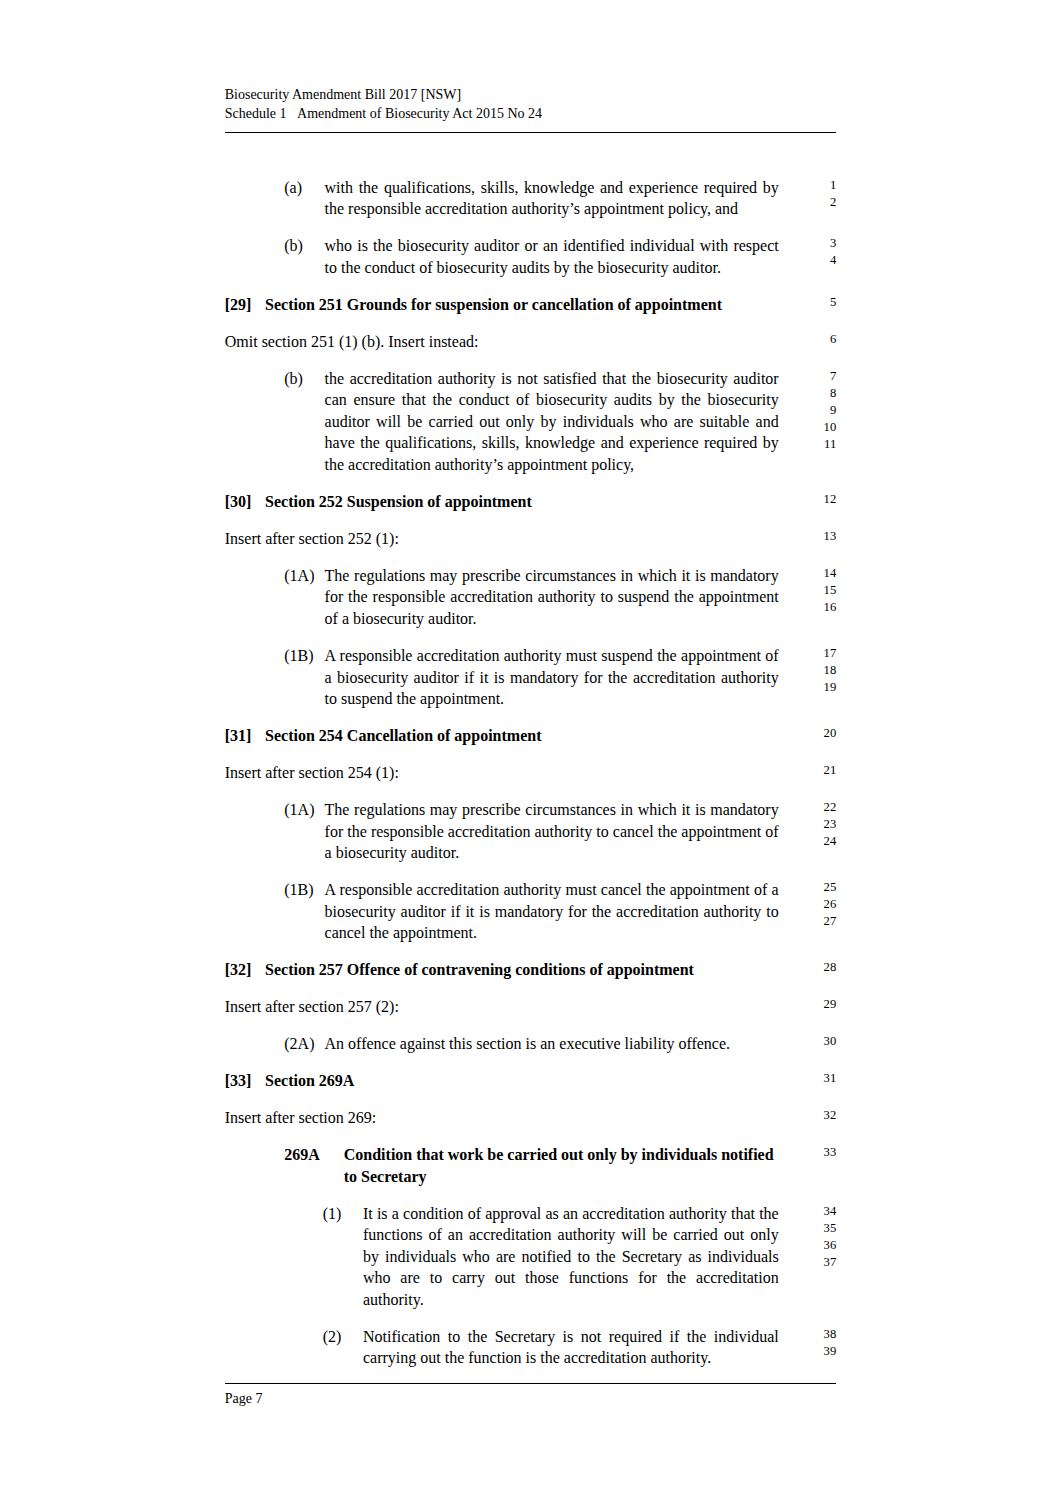Biosecurity Amendment Bill 2017 [NSW] Schedule 1 Amendment of Biosecurity Act 2015 No 24
(a) with the qualifications, skills, knowledge and experience required by the responsible accreditation authority’s appointment policy, and
1 2
(b) who is the biosecurity auditor or an identified individual with respect to the conduct of biosecurity audits by the biosecurity auditor.
3 4
[29] Section 251 Grounds for suspension or cancellation of appointment
5
Omit section 251 (1) (b). Insert instead:
6
(b) the accreditation authority is not satisfied that the biosecurity auditor can ensure that the conduct of biosecurity audits by the biosecurity auditor will be carried out only by individuals who are suitable and have the qualifications, skills, knowledge and experience required by the accreditation authority’s appointment policy,
7 8 9 10 11
[30] Section 252 Suspension of appointment
12
Insert after section 252 (1):
13
(1A) The regulations may prescribe circumstances in which it is mandatory for the responsible accreditation authority to suspend the appointment of a biosecurity auditor.
14 15 16
(1B) A responsible accreditation authority must suspend the appointment of a biosecurity auditor if it is mandatory for the accreditation authority to suspend the appointment.
17 18 19
[31] Section 254 Cancellation of appointment
20
Insert after section 254 (1):
21
(1A) The regulations may prescribe circumstances in which it is mandatory for the responsible accreditation authority to cancel the appointment of a biosecurity auditor.
22 23 24
(1B) A responsible accreditation authority must cancel the appointment of a biosecurity auditor if it is mandatory for the accreditation authority to cancel the appointment.
25 26 27
[32] Section 257 Offence of contravening conditions of appointment
28
Insert after section 257 (2):
29
(2A) An offence against this section is an executive liability offence.
30
[33] Section 269A
31
Insert after section 269:
32
269A Condition that work be carried out only by individuals notified to Secretary
33
(1) It is a condition of approval as an accreditation authority that the functions of an accreditation authority will be carried out only by individuals who are notified to the Secretary as individuals who are to carry out those functions for the accreditation authority.
34 35 36 37
(2) Notification to the Secretary is not required if the individual carrying out the function is the accreditation authority.
38 39
Page 7